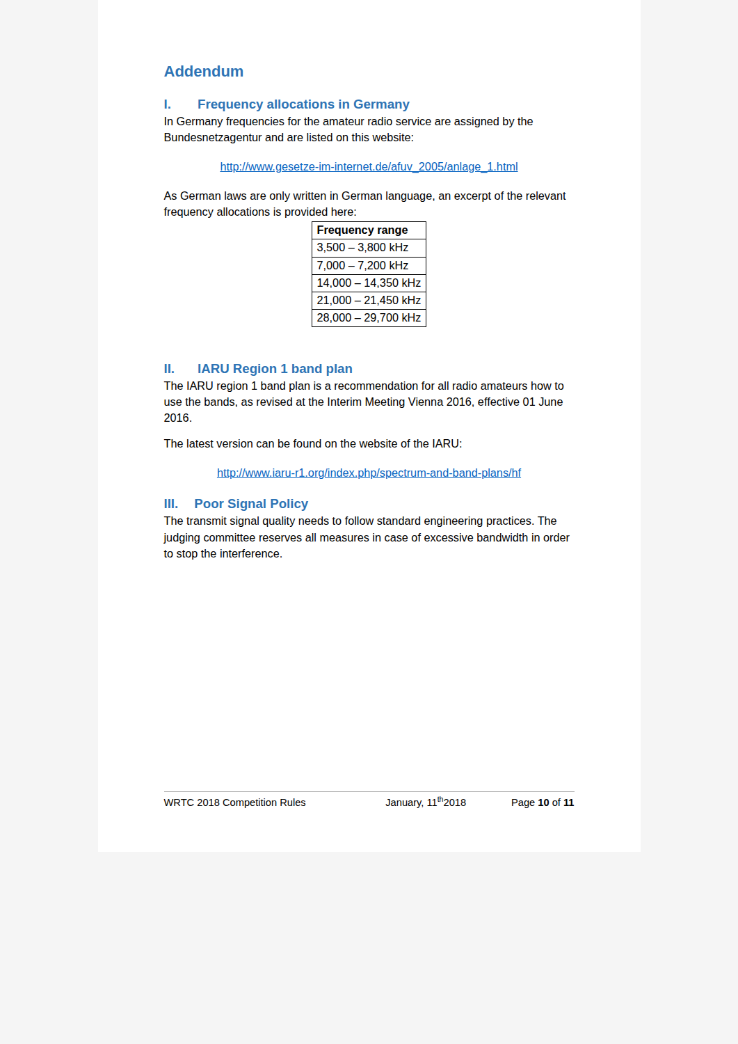Addendum
I. Frequency allocations in Germany
In Germany frequencies for the amateur radio service are assigned by the Bundesnetzagentur and are listed on this website:
http://www.gesetze-im-internet.de/afuv_2005/anlage_1.html
As German laws are only written in German language, an excerpt of the relevant frequency allocations is provided here:
| Frequency range |
| --- |
| 3,500 – 3,800 kHz |
| 7,000 – 7,200 kHz |
| 14,000 – 14,350 kHz |
| 21,000 – 21,450 kHz |
| 28,000 – 29,700 kHz |
II. IARU Region 1 band plan
The IARU region 1 band plan is a recommendation for all radio amateurs how to use the bands, as revised at the Interim Meeting Vienna 2016, effective 01 June 2016.
The latest version can be found on the website of the IARU:
http://www.iaru-r1.org/index.php/spectrum-and-band-plans/hf
III. Poor Signal Policy
The transmit signal quality needs to follow standard engineering practices. The judging committee reserves all measures in case of excessive bandwidth in order to stop the interference.
| WRTC 2018 Competition Rules | January, 11 th 2018 | Page 10 of 11 |